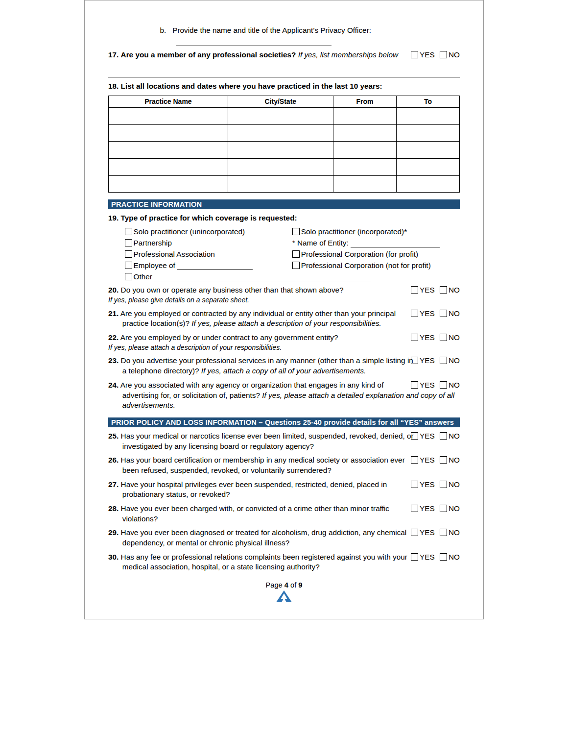b. Provide the name and title of the Applicant’s Privacy Officer:
YES NO 17. Are you a member of any professional societies? If yes, list memberships below
18. List all locations and dates where you have practiced in the last 10 years:
| Practice Name | City/State | From | To |
| --- | --- | --- | --- |
PRACTICE INFORMATION
19. Type of practice for which coverage is requested:
Solo practitioner (unincorporated)
Solo practitioner (incorporated)*
Partnership
* Name of Entity:
Professional Association
Professional Corporation (for profit)
Employee of
Professional Corporation (not for profit)
Other
YES NO 20. Do you own or operate any business other than that shown above? If yes, please give details on a separate sheet.
YES NO 21. Are you employed or contracted by any individual or entity other than your principal practice location(s)? If yes, please attach a description of your responsibilities.
YES NO 22. Are you employed by or under contract to any government entity? If yes, please attach a description of your responsibilities.
YES NO 23. Do you advertise your professional services in any manner (other than a simple listing in a telephone directory)? If yes, attach a copy of all of your advertisements.
YES NO 24. Are you associated with any agency or organization that engages in any kind of advertising for, or solicitation of, patients? If yes, please attach a detailed explanation and copy of all advertisements.
PRIOR POLICY AND LOSS INFORMATION – Questions 25-40 provide details for all “YES” answers
YES NO 25. Has your medical or narcotics license ever been limited, suspended, revoked, denied, or investigated by any licensing board or regulatory agency?
YES NO 26. Has your board certification or membership in any medical society or association ever been refused, suspended, revoked, or voluntarily surrendered?
YES NO 27. Have your hospital privileges ever been suspended, restricted, denied, placed in probationary status, or revoked?
YES NO 28. Have you ever been charged with, or convicted of a crime other than minor traffic violations?
YES NO 29. Have you ever been diagnosed or treated for alcoholism, drug addiction, any chemical dependency, or mental or chronic physical illness?
YES NO 30. Has any fee or professional relations complaints been registered against you with your medical association, hospital, or a state licensing authority?
Page 4 of 9